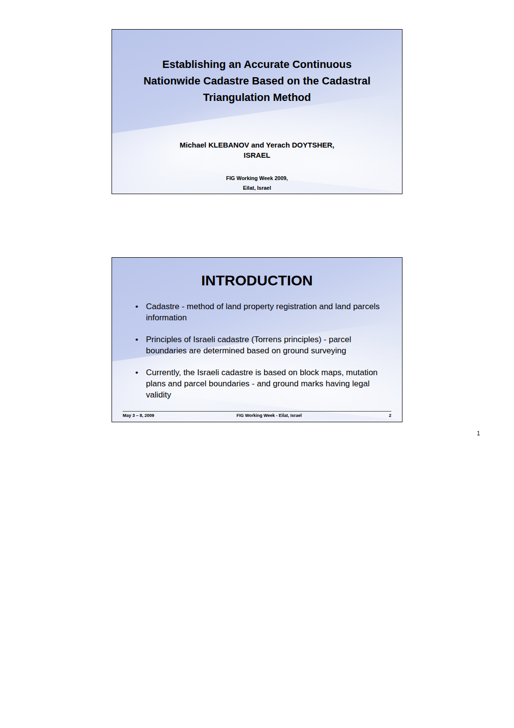Establishing an Accurate Continuous Nationwide Cadastre Based on the Cadastral Triangulation Method
Michael KLEBANOV and Yerach DOYTSHER,
ISRAEL
FIG Working Week 2009,
Eilat, Israel
INTRODUCTION
Cadastre - method of land property registration and land parcels information
Principles of Israeli cadastre (Torrens principles) - parcel boundaries are determined based on ground surveying
Currently, the Israeli cadastre is based on block maps, mutation plans and parcel boundaries - and ground marks having legal validity
May 3 – 8, 2009 FIG Working Week - Eilat, Israel 2
1